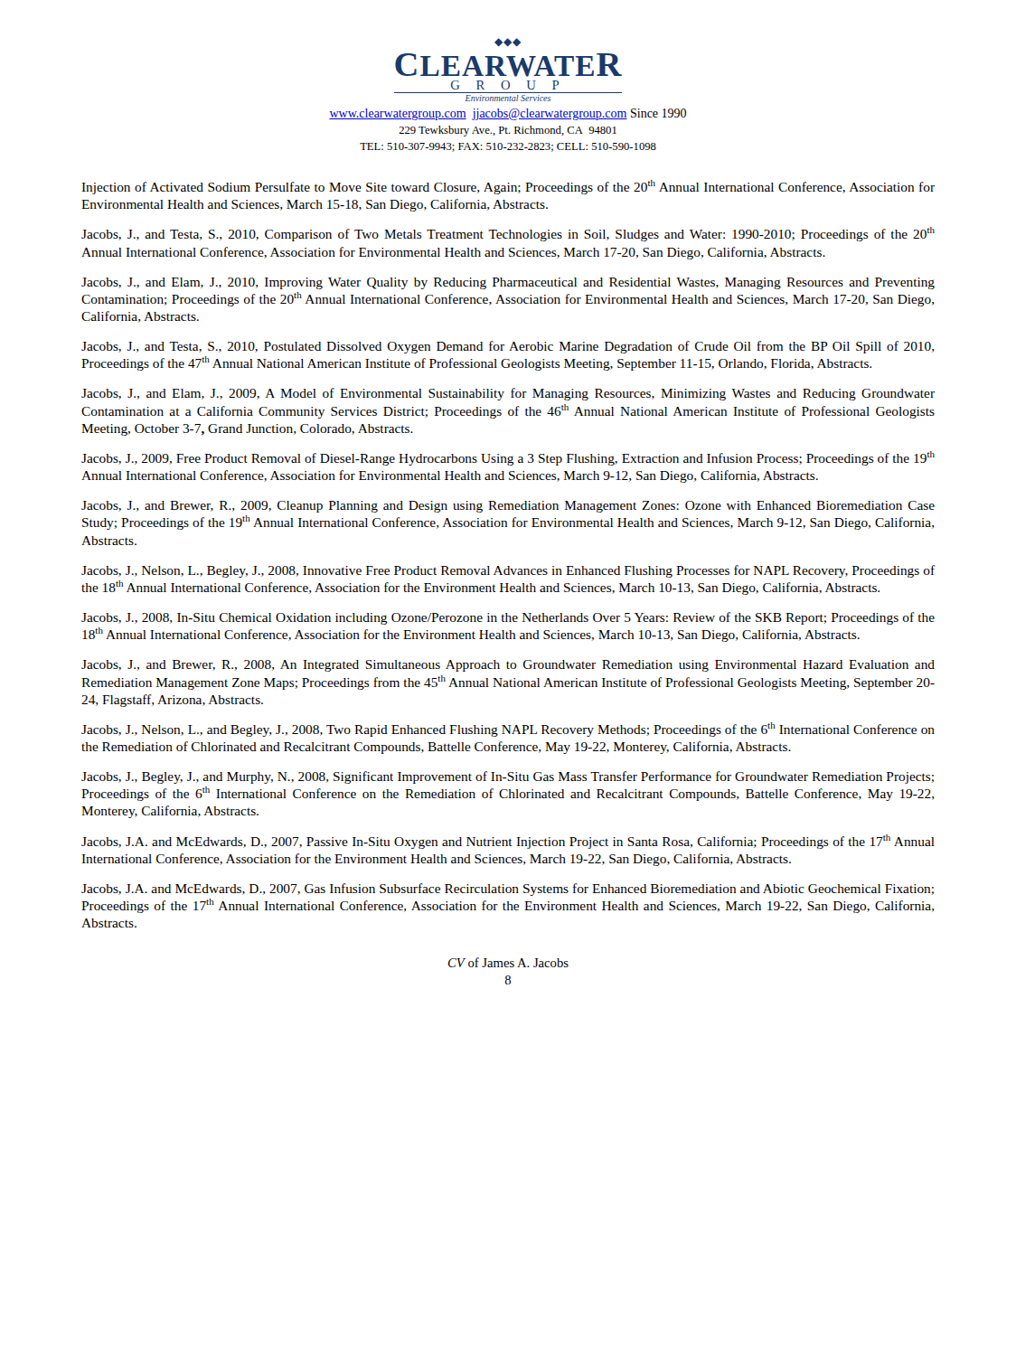◆◆◆
CLEARWATER
G R O U P
Environmental Services
www.clearwatergroup.com jjacobs@clearwatergroup.com Since 1990
229 Tewksbury Ave., Pt. Richmond, CA 94801
TEL: 510-307-9943; FAX: 510-232-2823; CELL: 510-590-1098
Injection of Activated Sodium Persulfate to Move Site toward Closure, Again; Proceedings of the 20th Annual International Conference, Association for Environmental Health and Sciences, March 15-18, San Diego, California, Abstracts.
Jacobs, J., and Testa, S., 2010, Comparison of Two Metals Treatment Technologies in Soil, Sludges and Water: 1990-2010; Proceedings of the 20th Annual International Conference, Association for Environmental Health and Sciences, March 17-20, San Diego, California, Abstracts.
Jacobs, J., and Elam, J., 2010, Improving Water Quality by Reducing Pharmaceutical and Residential Wastes, Managing Resources and Preventing Contamination; Proceedings of the 20th Annual International Conference, Association for Environmental Health and Sciences, March 17-20, San Diego, California, Abstracts.
Jacobs, J., and Testa, S., 2010, Postulated Dissolved Oxygen Demand for Aerobic Marine Degradation of Crude Oil from the BP Oil Spill of 2010, Proceedings of the 47th Annual National American Institute of Professional Geologists Meeting, September 11-15, Orlando, Florida, Abstracts.
Jacobs, J., and Elam, J., 2009, A Model of Environmental Sustainability for Managing Resources, Minimizing Wastes and Reducing Groundwater Contamination at a California Community Services District; Proceedings of the 46th Annual National American Institute of Professional Geologists Meeting, October 3-7, Grand Junction, Colorado, Abstracts.
Jacobs, J., 2009, Free Product Removal of Diesel-Range Hydrocarbons Using a 3 Step Flushing, Extraction and Infusion Process; Proceedings of the 19th Annual International Conference, Association for Environmental Health and Sciences, March 9-12, San Diego, California, Abstracts.
Jacobs, J., and Brewer, R., 2009, Cleanup Planning and Design using Remediation Management Zones: Ozone with Enhanced Bioremediation Case Study; Proceedings of the 19th Annual International Conference, Association for Environmental Health and Sciences, March 9-12, San Diego, California, Abstracts.
Jacobs, J., Nelson, L., Begley, J., 2008, Innovative Free Product Removal Advances in Enhanced Flushing Processes for NAPL Recovery, Proceedings of the 18th Annual International Conference, Association for the Environment Health and Sciences, March 10-13, San Diego, California, Abstracts.
Jacobs, J., 2008, In-Situ Chemical Oxidation including Ozone/Perozone in the Netherlands Over 5 Years: Review of the SKB Report; Proceedings of the 18th Annual International Conference, Association for the Environment Health and Sciences, March 10-13, San Diego, California, Abstracts.
Jacobs, J., and Brewer, R., 2008, An Integrated Simultaneous Approach to Groundwater Remediation using Environmental Hazard Evaluation and Remediation Management Zone Maps; Proceedings from the 45th Annual National American Institute of Professional Geologists Meeting, September 20-24, Flagstaff, Arizona, Abstracts.
Jacobs, J., Nelson, L., and Begley, J., 2008, Two Rapid Enhanced Flushing NAPL Recovery Methods; Proceedings of the 6th International Conference on the Remediation of Chlorinated and Recalcitrant Compounds, Battelle Conference, May 19-22, Monterey, California, Abstracts.
Jacobs, J., Begley, J., and Murphy, N., 2008, Significant Improvement of In-Situ Gas Mass Transfer Performance for Groundwater Remediation Projects; Proceedings of the 6th International Conference on the Remediation of Chlorinated and Recalcitrant Compounds, Battelle Conference, May 19-22, Monterey, California, Abstracts.
Jacobs, J.A. and McEdwards, D., 2007, Passive In-Situ Oxygen and Nutrient Injection Project in Santa Rosa, California; Proceedings of the 17th Annual International Conference, Association for the Environment Health and Sciences, March 19-22, San Diego, California, Abstracts.
Jacobs, J.A. and McEdwards, D., 2007, Gas Infusion Subsurface Recirculation Systems for Enhanced Bioremediation and Abiotic Geochemical Fixation; Proceedings of the 17th Annual International Conference, Association for the Environment Health and Sciences, March 19-22, San Diego, California, Abstracts.
CV of James A. Jacobs
8